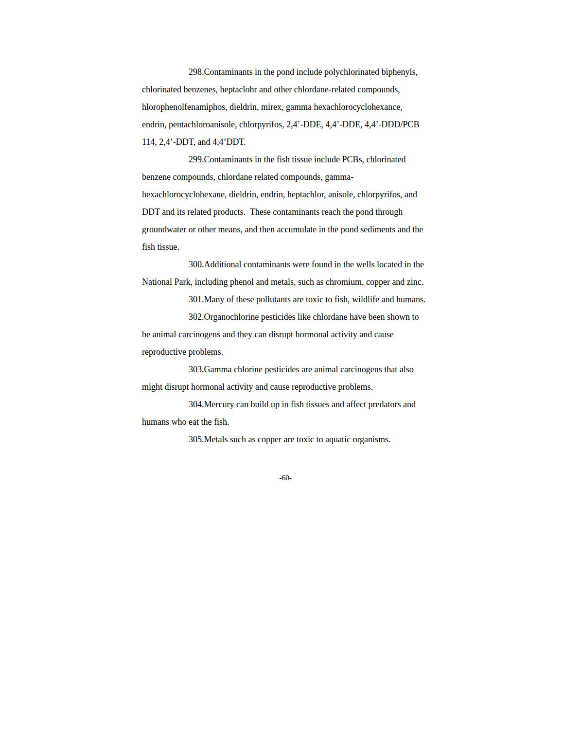298. Contaminants in the pond include polychlorinated biphenyls, chlorinated benzenes, heptaclohr and other chlordane-related compounds, hlorophenolfenamiphos, dieldrin, mirex, gamma hexachlorocyclohexance, endrin, pentachloroanisole, chlorpyrifos, 2,4’-DDE, 4,4’-DDE, 4,4’-DDD/PCB 114, 2,4’-DDT, and 4,4’DDT.
299. Contaminants in the fish tissue include PCBs, chlorinated benzene compounds, chlordane related compounds, gamma-hexachlorocyclohexane, dieldrin, endrin, heptachlor, anisole, chlorpyrifos, and DDT and its related products. These contaminants reach the pond through groundwater or other means, and then accumulate in the pond sediments and the fish tissue.
300. Additional contaminants were found in the wells located in the National Park, including phenol and metals, such as chromium, copper and zinc.
301. Many of these pollutants are toxic to fish, wildlife and humans.
302. Organochlorine pesticides like chlordane have been shown to be animal carcinogens and they can disrupt hormonal activity and cause reproductive problems.
303. Gamma chlorine pesticides are animal carcinogens that also might disrupt hormonal activity and cause reproductive problems.
304. Mercury can build up in fish tissues and affect predators and humans who eat the fish.
305. Metals such as copper are toxic to aquatic organisms.
-60-